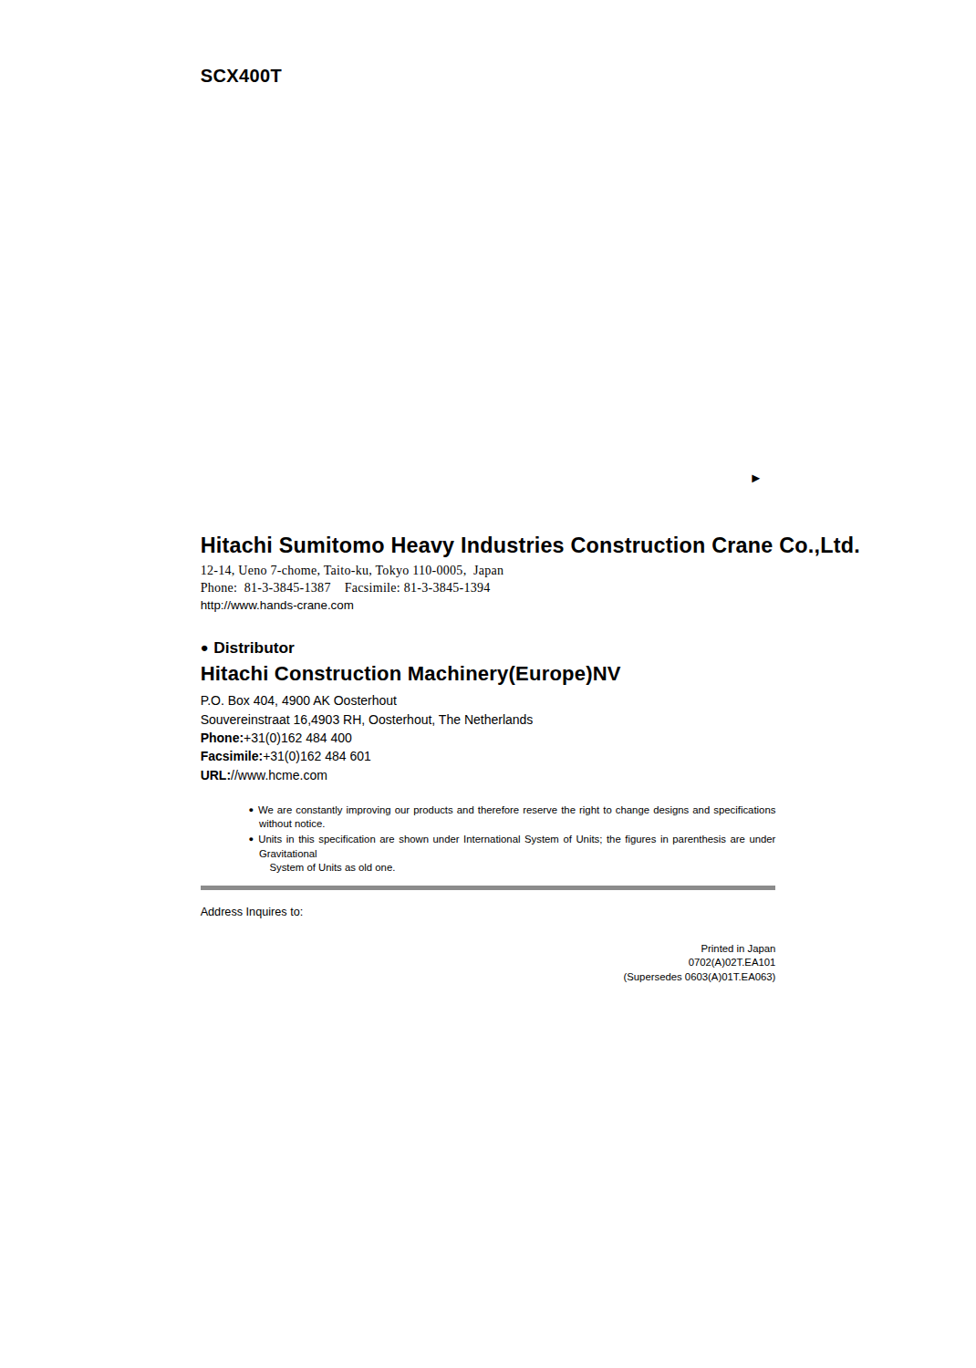SCX400T
►
Hitachi Sumitomo Heavy Industries Construction Crane Co.,Ltd.
12-14, Ueno 7-chome, Taito-ku, Tokyo 110-0005, Japan
Phone: 81-3-3845-1387 Facsimile: 81-3-3845-1394
http://www.hands-crane.com
●Distributor
Hitachi Construction Machinery(Europe) NV
P.O. Box 404, 4900 AK Oosterhout
Souvereinstraat 16,4903 RH, Oosterhout, The Netherlands
Phone:+31(0)162 484 400
Facsimile:+31(0)162 484 601
URL://www.hcme.com
●We are constantly improving our products and therefore reserve the right to change designs and specifications without notice.
●Units in this specification are shown under International System of Units; the figures in parenthesis are under Gravitational System of Units as old one.
Address Inquires to:
Printed in Japan
0702(A)02T.EA101
(Supersedes 0603(A)01T.EA063)